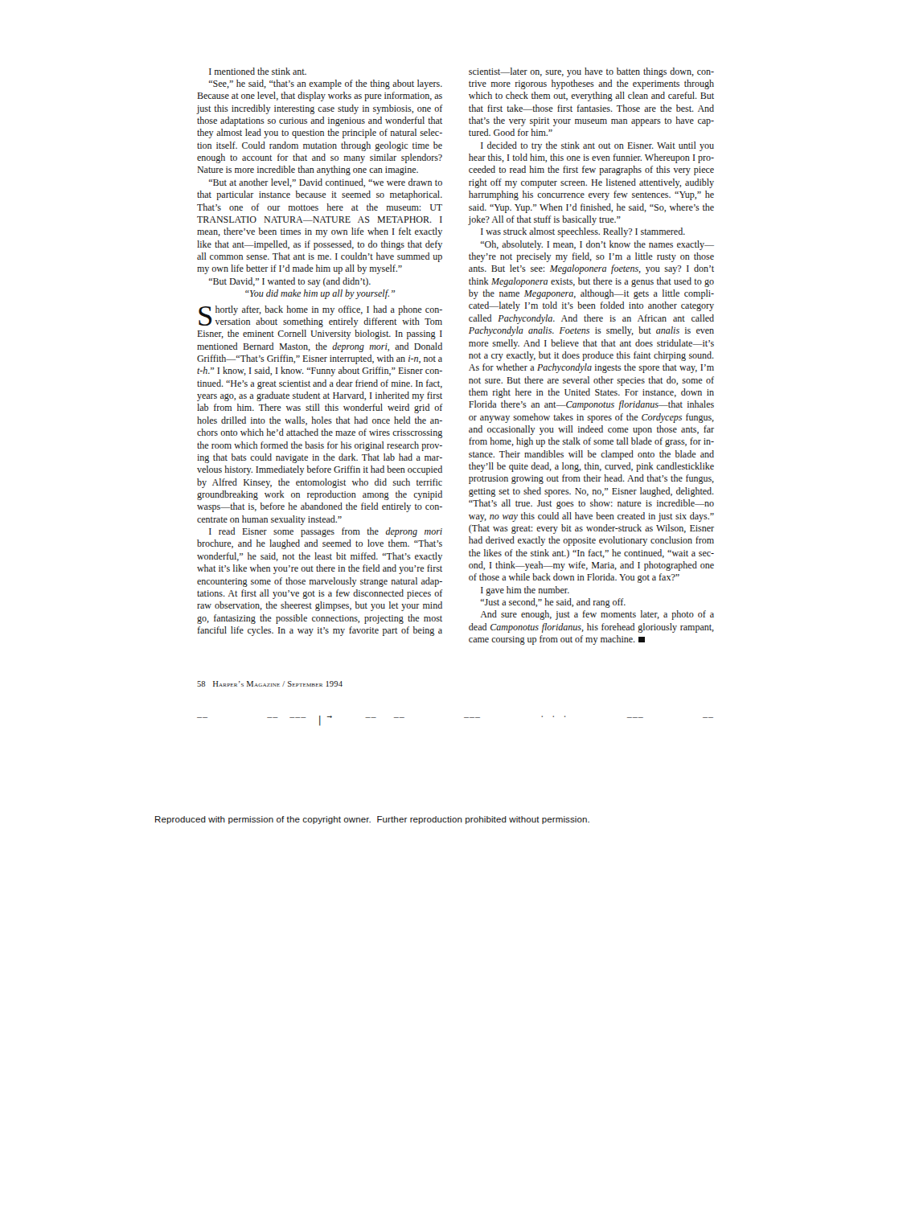I mentioned the stink ant.
“See,” he said, “that’s an example of the thing about layers. Because at one level, that display works as pure information, as just this incredibly interesting case study in symbiosis, one of those adaptations so curious and ingenious and wonderful that they almost lead you to question the principle of natural selection itself. Could random mutation through geologic time be enough to account for that and so many similar splendors? Nature is more incredible than anything one can imagine.
“But at another level,” David continued, “we were drawn to that particular instance because it seemed so metaphorical. That’s one of our mottoes here at the museum: UT TRANSLATIO NATURA—NATURE AS METAPHOR. I mean, there’ve been times in my own life when I felt exactly like that ant—impelled, as if possessed, to do things that defy all common sense. That ant is me. I couldn’t have summed up my own life better if I’d made him up all by myself.”
“But David,” I wanted to say (and didn’t).
“You did make him up all by yourself.”
Shortly after, back home in my office, I had a phone conversation about something entirely different with Tom Eisner, the eminent Cornell University biologist. In passing I mentioned Bernard Maston, the deprong mori, and Donald Griffith—“That’s Griffin,” Eisner interrupted, with an i-n, not a t-h.” I know, I said, I know. “Funny about Griffin,” Eisner continued. “He’s a great scientist and a dear friend of mine. In fact, years ago, as a graduate student at Harvard, I inherited my first lab from him. There was still this wonderful weird grid of holes drilled into the walls, holes that had once held the anchors onto which he’d attached the maze of wires crisscrossing the room which formed the basis for his original research proving that bats could navigate in the dark. That lab had a marvelous history. Immediately before Griffin it had been occupied by Alfred Kinsey, the entomologist who did such terrific groundbreaking work on reproduction among the cynipid wasps—that is, before he abandoned the field entirely to concentrate on human sexuality instead.”
I read Eisner some passages from the deprong mori brochure, and he laughed and seemed to love them. “That’s wonderful,” he said, not the least bit miffed. “That’s exactly what it’s like when you’re out there in the field and you’re first encountering some of those marvelously strange natural adaptations. At first all you’ve got is a few disconnected pieces of raw observation, the sheerest glimpses, but you let your mind go, fantasizing the possible connections, projecting the most fanciful life cycles. In a way it’s my favorite part of being a scientist—later on, sure, you have to batten things down, contrive more rigorous hypotheses and the experiments through which to check them out, everything all clean and careful. But that first take—those first fantasies. Those are the best. And that’s the very spirit your museum man appears to have captured. Good for him.”
I decided to try the stink ant out on Eisner. Wait until you hear this, I told him, this one is even funnier. Whereupon I proceeded to read him the first few paragraphs of this very piece right off my computer screen. He listened attentively, audibly harrumphing his concurrence every few sentences. “Yup,” he said. “Yup. Yup.” When I’d finished, he said, “So, where’s the joke? All of that stuff is basically true.”
I was struck almost speechless. Really? I stammered.
“Oh, absolutely. I mean, I don’t know the names exactly—they’re not precisely my field, so I’m a little rusty on those ants. But let’s see: Megaloponera foetens, you say? I don’t think Megaloponera exists, but there is a genus that used to go by the name Megaponera, although—it gets a little complicated—lately I’m told it’s been folded into another category called Pachycondyla. And there is an African ant called Pachycondyla analis. Foetens is smelly, but analis is even more smelly. And I believe that that ant does stridulate—it’s not a cry exactly, but it does produce this faint chirping sound. As for whether a Pachycondyla ingests the spore that way, I’m not sure. But there are several other species that do, some of them right here in the United States. For instance, down in Florida there’s an ant—Camponotus floridanus—that inhales or anyway somehow takes in spores of the Cordyceps fungus, and occasionally you will indeed come upon those ants, far from home, high up the stalk of some tall blade of grass, for instance. Their mandibles will be clamped onto the blade and they’ll be quite dead, a long, thin, curved, pink candlesticklike protrusion growing out from their head. And that’s the fungus, getting set to shed spores. No, no,” Eisner laughed, delighted. “That’s all true. Just goes to show: nature is incredible—no way, no way this could all have been created in just six days.” (That was great: every bit as wonder-struck as Wilson, Eisner had derived exactly the opposite evolutionary conclusion from the likes of the stink ant.) “In fact,” he continued, “wait a second, I think—yeah—my wife, Maria, and I photographed one of those a while back down in Florida. You got a fax?”
I gave him the number.
“Just a second,” he said, and rang off.
And sure enough, just a few moments later, a photo of a dead Camponotus floridanus, his forehead gloriously rampant, came coursing up from out of my machine.
58 Harper’s Magazine / September 1994
—— —— ——— —— —— ——— · · · ——— ——
| ⃗⃗
Reproduced with permission of the copyright owner. Further reproduction prohibited without permission.